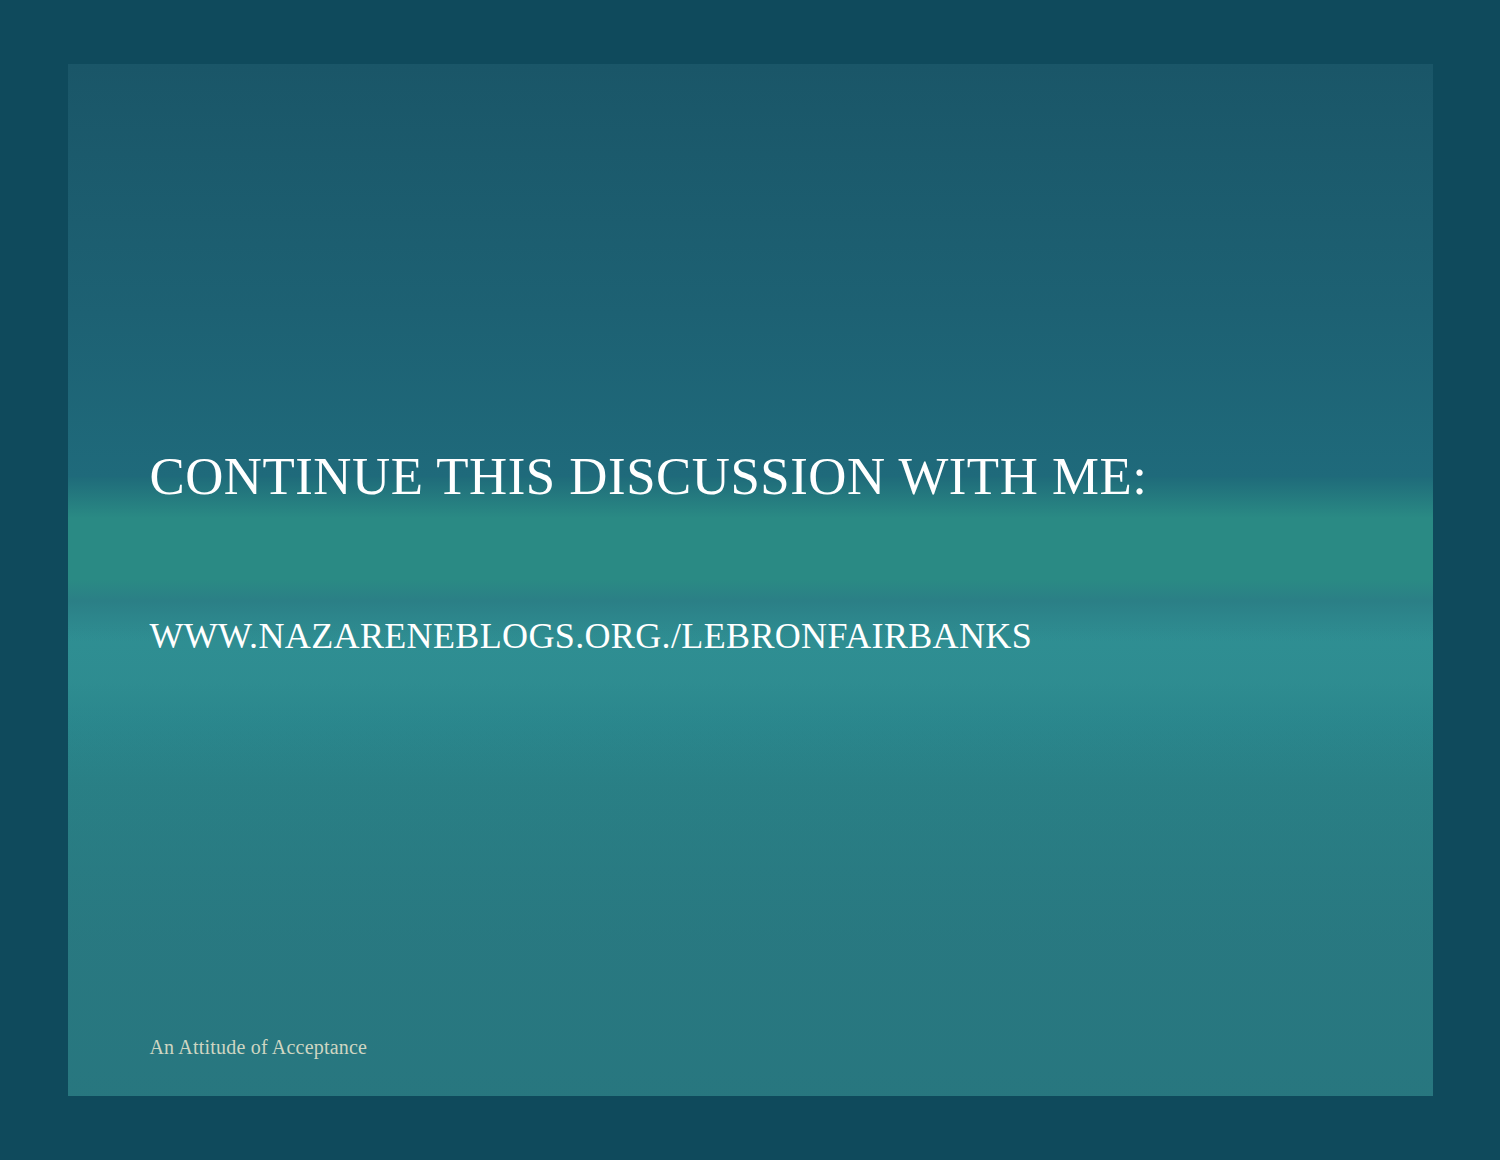Continue this discussion with me:
www.nazareneblogs.org./lebronfairbanks
An Attitude of Acceptance